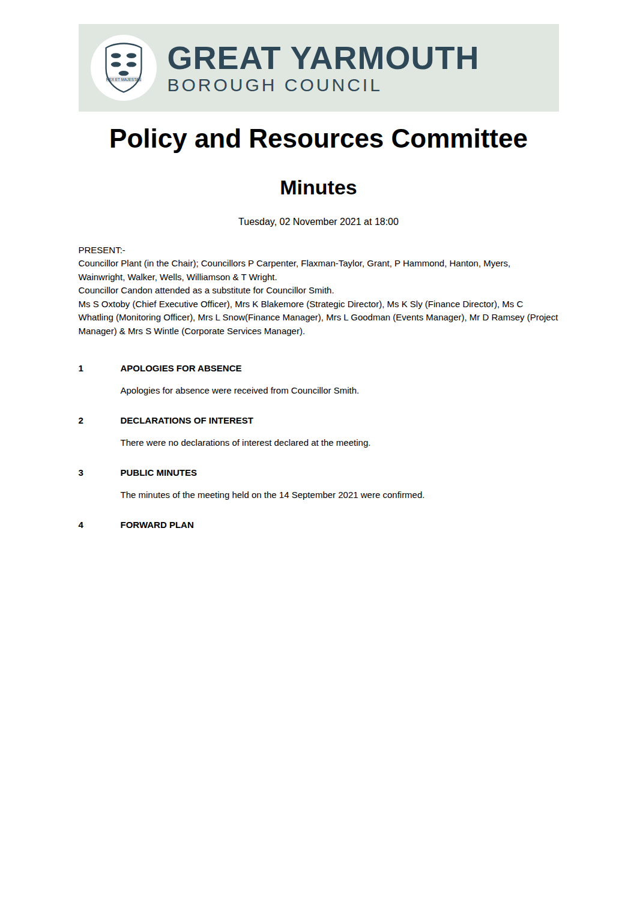REX ET MAJESTAS
GREAT YARMOUTH BOROUGH COUNCIL
Policy and Resources Committee
Minutes
Tuesday, 02 November 2021 at 18:00
PRESENT:-
Councillor Plant (in the Chair); Councillors P Carpenter, Flaxman-Taylor, Grant, P Hammond, Hanton, Myers, Wainwright, Walker, Wells, Williamson & T Wright.
Councillor Candon attended as a substitute for Councillor Smith.
Ms S Oxtoby (Chief Executive Officer), Mrs K Blakemore (Strategic Director), Ms K Sly (Finance Director), Ms C Whatling (Monitoring Officer), Mrs L Snow(Finance Manager), Mrs L Goodman (Events Manager), Mr D Ramsey (Project Manager) & Mrs S Wintle (Corporate Services Manager).
APOLOGIES FOR ABSENCE
Apologies for absence were received from Councillor Smith.
DECLARATIONS OF INTEREST
There were no declarations of interest declared at the meeting.
PUBLIC MINUTES
The minutes of the meeting held on the 14 September 2021 were confirmed.
FORWARD PLAN